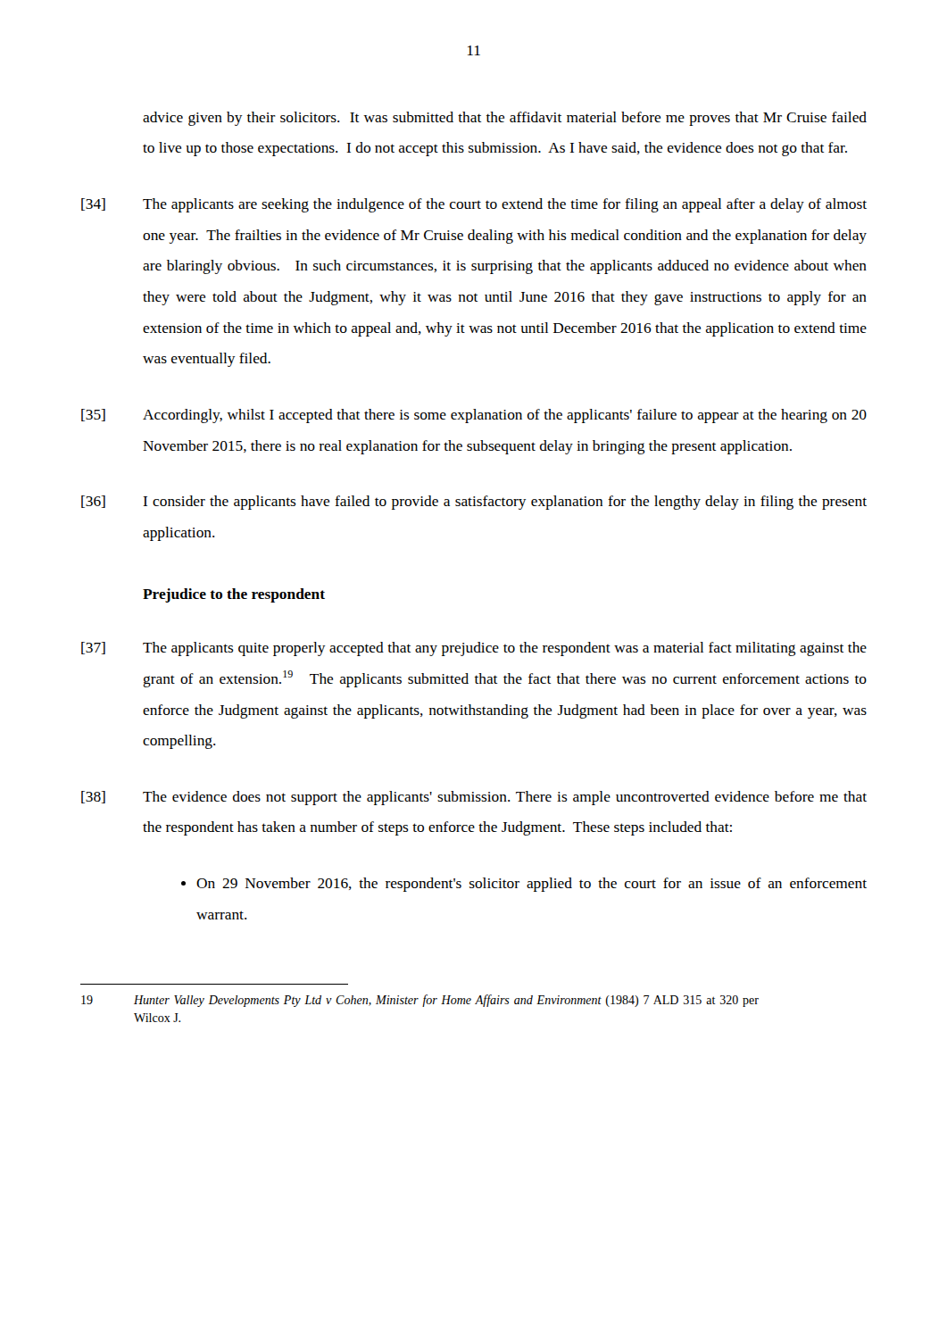11
advice given by their solicitors. It was submitted that the affidavit material before me proves that Mr Cruise failed to live up to those expectations. I do not accept this submission. As I have said, the evidence does not go that far.
[34]
The applicants are seeking the indulgence of the court to extend the time for filing an appeal after a delay of almost one year. The frailties in the evidence of Mr Cruise dealing with his medical condition and the explanation for delay are blaringly obvious. In such circumstances, it is surprising that the applicants adduced no evidence about when they were told about the Judgment, why it was not until June 2016 that they gave instructions to apply for an extension of the time in which to appeal and, why it was not until December 2016 that the application to extend time was eventually filed.
[35]
Accordingly, whilst I accepted that there is some explanation of the applicants' failure to appear at the hearing on 20 November 2015, there is no real explanation for the subsequent delay in bringing the present application.
[36]
I consider the applicants have failed to provide a satisfactory explanation for the lengthy delay in filing the present application.
Prejudice to the respondent
[37]
The applicants quite properly accepted that any prejudice to the respondent was a material fact militating against the grant of an extension.19 The applicants submitted that the fact that there was no current enforcement actions to enforce the Judgment against the applicants, notwithstanding the Judgment had been in place for over a year, was compelling.
[38]
The evidence does not support the applicants' submission. There is ample uncontroverted evidence before me that the respondent has taken a number of steps to enforce the Judgment. These steps included that:
On 29 November 2016, the respondent's solicitor applied to the court for an issue of an enforcement warrant.
19
Hunter Valley Developments Pty Ltd v Cohen, Minister for Home Affairs and Environment (1984) 7 ALD 315 at 320 per Wilcox J.